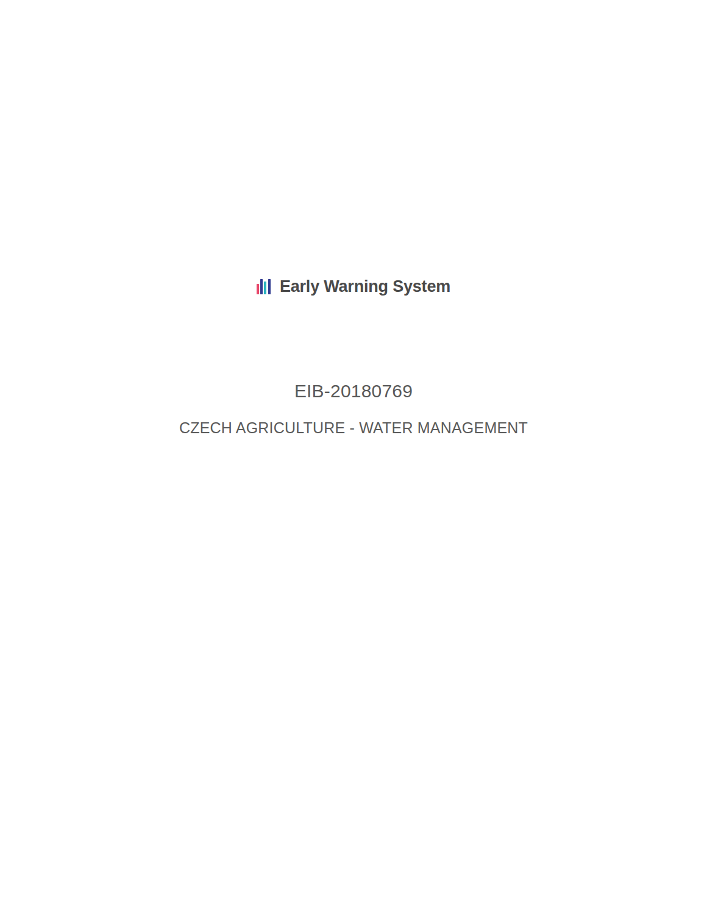Early Warning System
EIB-20180769
CZECH AGRICULTURE - WATER MANAGEMENT